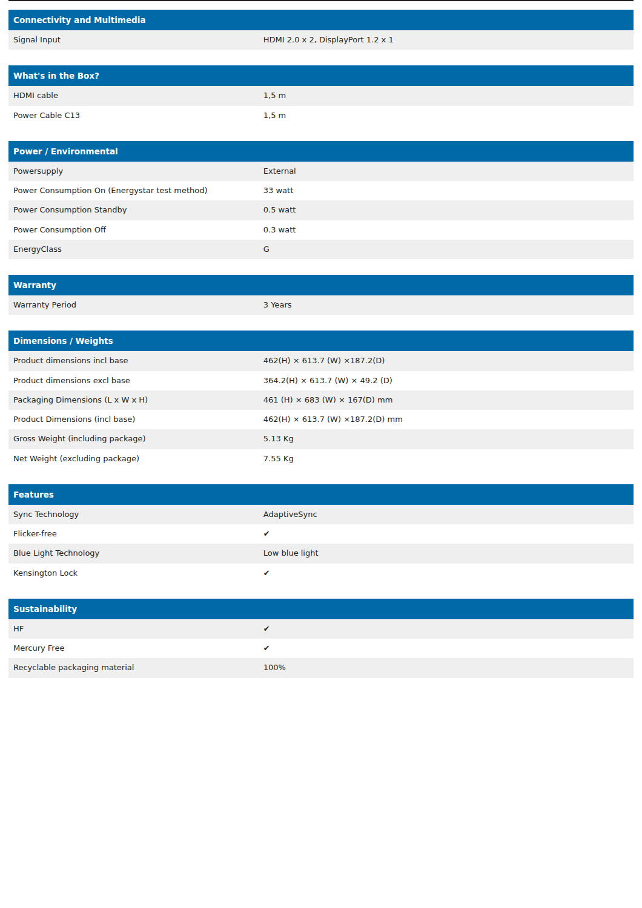Connectivity and Multimedia
| Signal Input | HDMI 2.0 x 2, DisplayPort 1.2 x 1 |
What's in the Box?
| HDMI cable | 1,5 m |
| Power Cable C13 | 1,5 m |
Power / Environmental
| Powersupply | External |
| Power Consumption On (Energystar test method) | 33 watt |
| Power Consumption Standby | 0.5 watt |
| Power Consumption Off | 0.3 watt |
| EnergyClass | G |
Warranty
| Warranty Period | 3 Years |
Dimensions / Weights
| Product dimensions incl base | 462(H) × 613.7 (W) ×187.2(D) |
| Product dimensions excl base | 364.2(H) × 613.7 (W) × 49.2 (D) |
| Packaging Dimensions (L x W x H) | 461 (H) × 683 (W) × 167(D) mm |
| Product Dimensions (incl base) | 462(H) × 613.7 (W) ×187.2(D) mm |
| Gross Weight (including package) | 5.13 Kg |
| Net Weight (excluding package) | 7.55 Kg |
Features
| Sync Technology | AdaptiveSync |
| Flicker-free | ✔ |
| Blue Light Technology | Low blue light |
| Kensington Lock | ✔ |
Sustainability
| HF | ✔ |
| Mercury Free | ✔ |
| Recyclable packaging material | 100% |